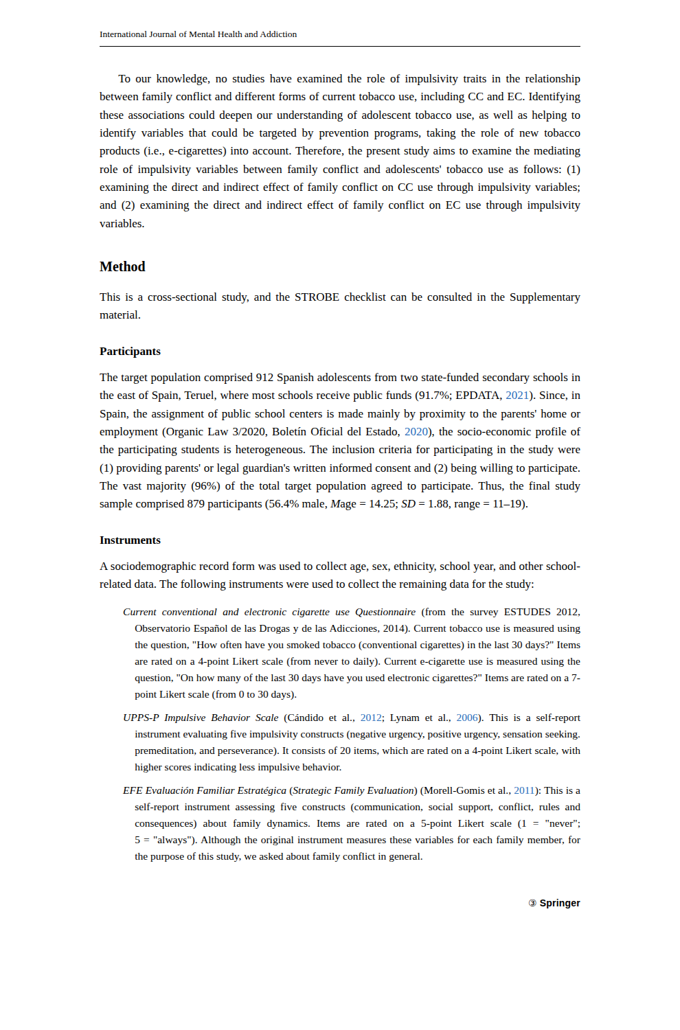International Journal of Mental Health and Addiction
To our knowledge, no studies have examined the role of impulsivity traits in the relationship between family conflict and different forms of current tobacco use, including CC and EC. Identifying these associations could deepen our understanding of adolescent tobacco use, as well as helping to identify variables that could be targeted by prevention programs, taking the role of new tobacco products (i.e., e-cigarettes) into account. Therefore, the present study aims to examine the mediating role of impulsivity variables between family conflict and adolescents' tobacco use as follows: (1) examining the direct and indirect effect of family conflict on CC use through impulsivity variables; and (2) examining the direct and indirect effect of family conflict on EC use through impulsivity variables.
Method
This is a cross-sectional study, and the STROBE checklist can be consulted in the Supplementary material.
Participants
The target population comprised 912 Spanish adolescents from two state-funded secondary schools in the east of Spain, Teruel, where most schools receive public funds (91.7%; EPDATA, 2021). Since, in Spain, the assignment of public school centers is made mainly by proximity to the parents' home or employment (Organic Law 3/2020, Boletín Oficial del Estado, 2020), the socio-economic profile of the participating students is heterogeneous. The inclusion criteria for participating in the study were (1) providing parents' or legal guardian's written informed consent and (2) being willing to participate. The vast majority (96%) of the total target population agreed to participate. Thus, the final study sample comprised 879 participants (56.4% male, Mage = 14.25; SD = 1.88, range = 11–19).
Instruments
A sociodemographic record form was used to collect age, sex, ethnicity, school year, and other school-related data. The following instruments were used to collect the remaining data for the study:
Current conventional and electronic cigarette use Questionnaire (from the survey ESTUDES 2012, Observatorio Español de las Drogas y de las Adicciones, 2014). Current tobacco use is measured using the question, "How often have you smoked tobacco (conventional cigarettes) in the last 30 days?" Items are rated on a 4-point Likert scale (from never to daily). Current e-cigarette use is measured using the question, "On how many of the last 30 days have you used electronic cigarettes?" Items are rated on a 7-point Likert scale (from 0 to 30 days).
UPPS-P Impulsive Behavior Scale (Cándido et al., 2012; Lynam et al., 2006). This is a self-report instrument evaluating five impulsivity constructs (negative urgency, positive urgency, sensation seeking. premeditation, and perseverance). It consists of 20 items, which are rated on a 4-point Likert scale, with higher scores indicating less impulsive behavior.
EFE Evaluación Familiar Estratégica (Strategic Family Evaluation) (Morell-Gomis et al., 2011): This is a self-report instrument assessing five constructs (communication, social support, conflict, rules and consequences) about family dynamics. Items are rated on a 5-point Likert scale (1 = "never"; 5 = "always"). Although the original instrument measures these variables for each family member, for the purpose of this study, we asked about family conflict in general.
③ Springer